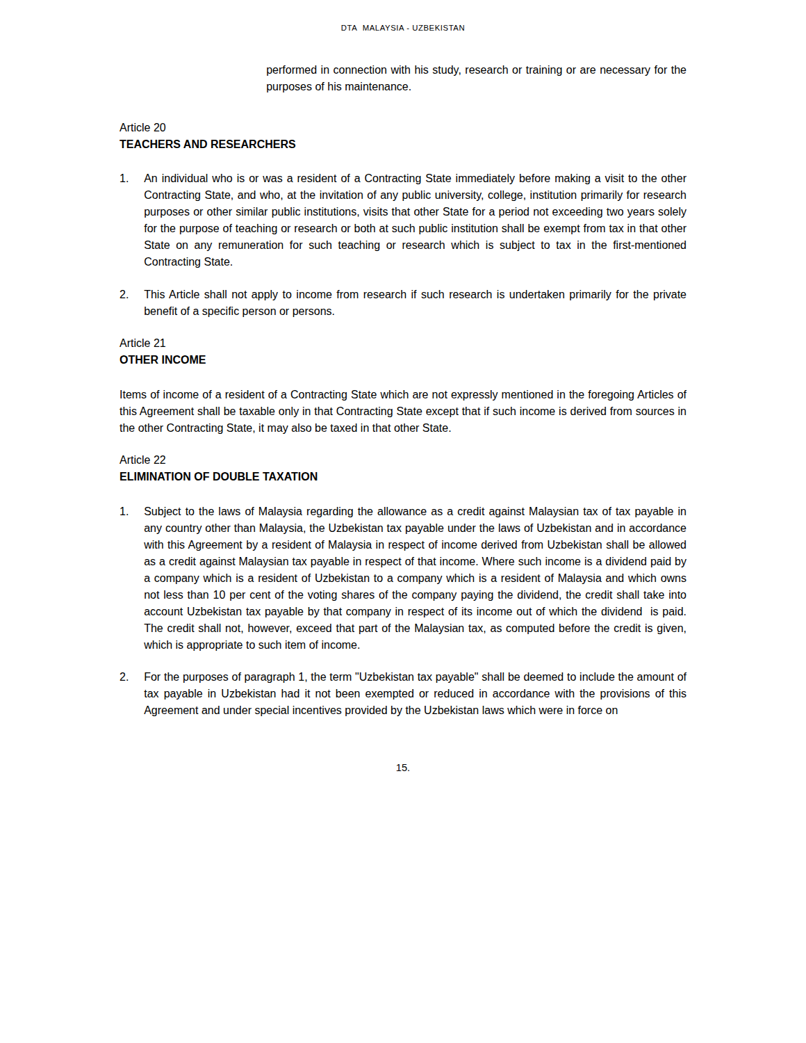DTA MALAYSIA - UZBEKISTAN
performed in connection with his study, research or training or are necessary for the purposes of his maintenance.
Article 20
TEACHERS AND RESEARCHERS
1.
An individual who is or was a resident of a Contracting State immediately before making a visit to the other Contracting State, and who, at the invitation of any public university, college, institution primarily for research purposes or other similar public institutions, visits that other State for a period not exceeding two years solely for the purpose of teaching or research or both at such public institution shall be exempt from tax in that other State on any remuneration for such teaching or research which is subject to tax in the first-mentioned Contracting State.
2.
This Article shall not apply to income from research if such research is undertaken primarily for the private benefit of a specific person or persons.
Article 21
OTHER INCOME
Items of income of a resident of a Contracting State which are not expressly mentioned in the foregoing Articles of this Agreement shall be taxable only in that Contracting State except that if such income is derived from sources in the other Contracting State, it may also be taxed in that other State.
Article 22
ELIMINATION OF DOUBLE TAXATION
1.
Subject to the laws of Malaysia regarding the allowance as a credit against Malaysian tax of tax payable in any country other than Malaysia, the Uzbekistan tax payable under the laws of Uzbekistan and in accordance with this Agreement by a resident of Malaysia in respect of income derived from Uzbekistan shall be allowed as a credit against Malaysian tax payable in respect of that income. Where such income is a dividend paid by a company which is a resident of Uzbekistan to a company which is a resident of Malaysia and which owns not less than 10 per cent of the voting shares of the company paying the dividend, the credit shall take into account Uzbekistan tax payable by that company in respect of its income out of which the dividend is paid. The credit shall not, however, exceed that part of the Malaysian tax, as computed before the credit is given, which is appropriate to such item of income.
2.
For the purposes of paragraph 1, the term "Uzbekistan tax payable" shall be deemed to include the amount of tax payable in Uzbekistan had it not been exempted or reduced in accordance with the provisions of this Agreement and under special incentives provided by the Uzbekistan laws which were in force on
15.